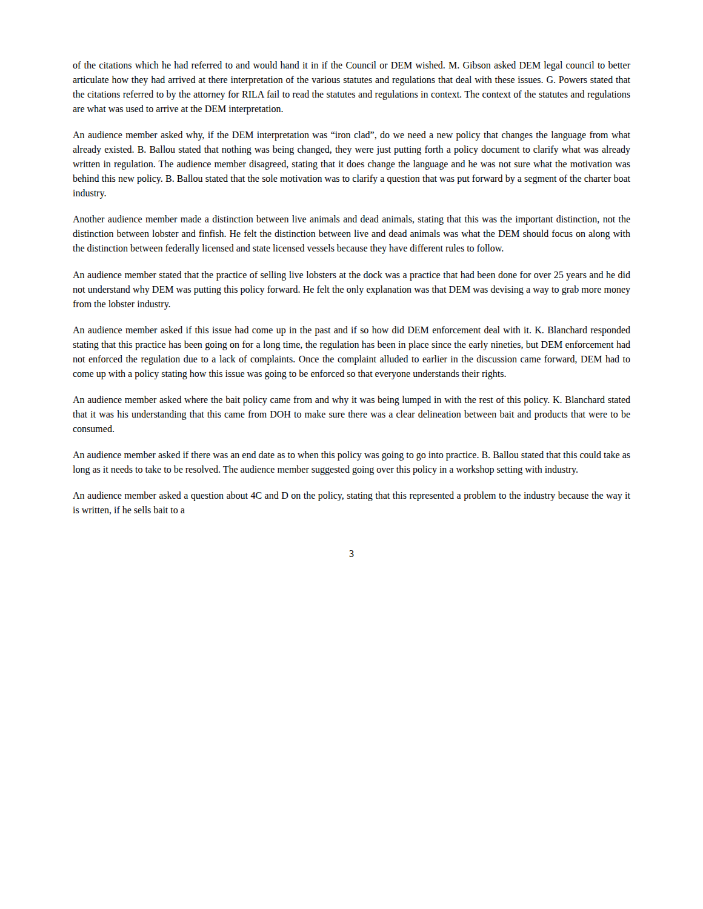of the citations which he had referred to and would hand it in if the Council or DEM wished. M. Gibson asked DEM legal council to better articulate how they had arrived at there interpretation of the various statutes and regulations that deal with these issues. G. Powers stated that the citations referred to by the attorney for RILA fail to read the statutes and regulations in context. The context of the statutes and regulations are what was used to arrive at the DEM interpretation.
An audience member asked why, if the DEM interpretation was “iron clad”, do we need a new policy that changes the language from what already existed. B. Ballou stated that nothing was being changed, they were just putting forth a policy document to clarify what was already written in regulation. The audience member disagreed, stating that it does change the language and he was not sure what the motivation was behind this new policy. B. Ballou stated that the sole motivation was to clarify a question that was put forward by a segment of the charter boat industry.
Another audience member made a distinction between live animals and dead animals, stating that this was the important distinction, not the distinction between lobster and finfish. He felt the distinction between live and dead animals was what the DEM should focus on along with the distinction between federally licensed and state licensed vessels because they have different rules to follow.
An audience member stated that the practice of selling live lobsters at the dock was a practice that had been done for over 25 years and he did not understand why DEM was putting this policy forward. He felt the only explanation was that DEM was devising a way to grab more money from the lobster industry.
An audience member asked if this issue had come up in the past and if so how did DEM enforcement deal with it. K. Blanchard responded stating that this practice has been going on for a long time, the regulation has been in place since the early nineties, but DEM enforcement had not enforced the regulation due to a lack of complaints. Once the complaint alluded to earlier in the discussion came forward, DEM had to come up with a policy stating how this issue was going to be enforced so that everyone understands their rights.
An audience member asked where the bait policy came from and why it was being lumped in with the rest of this policy. K. Blanchard stated that it was his understanding that this came from DOH to make sure there was a clear delineation between bait and products that were to be consumed.
An audience member asked if there was an end date as to when this policy was going to go into practice. B. Ballou stated that this could take as long as it needs to take to be resolved. The audience member suggested going over this policy in a workshop setting with industry.
An audience member asked a question about 4C and D on the policy, stating that this represented a problem to the industry because the way it is written, if he sells bait to a
3